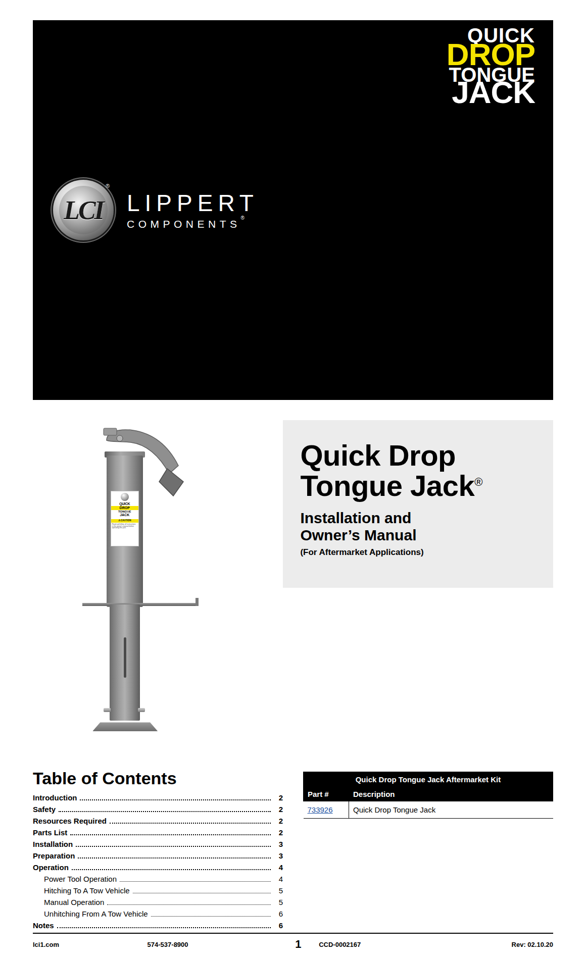LCI ®
LIPPERT
COMPONENTS®
QUICK
DROP
TONGUE
JACK
QUICK
DROP
TONGUE
JACK
⚠ CAUTION
Read and follow all instructions in the owner's manual before operating this jack.
Quick Drop
Tongue Jack®
Installation and
Owner’s Manual
(For Aftermarket Applications)
Table of Contents
Introduction 2
Safety 2
Resources Required 2
Parts List 2
Installation 3
Preparation 3
Operation 4
Power Tool Operation 4
Hitching To A Tow Vehicle 5
Manual Operation 5
Unhitching From A Tow Vehicle 6
Notes 6
| Quick Drop Tongue Jack Aftermarket Kit |
| --- |
| Part # | Description |
| 733926 | Quick Drop Tongue Jack |
lci1.com
574-537-8900
1
CCD-0002167
Rev: 02.10.20